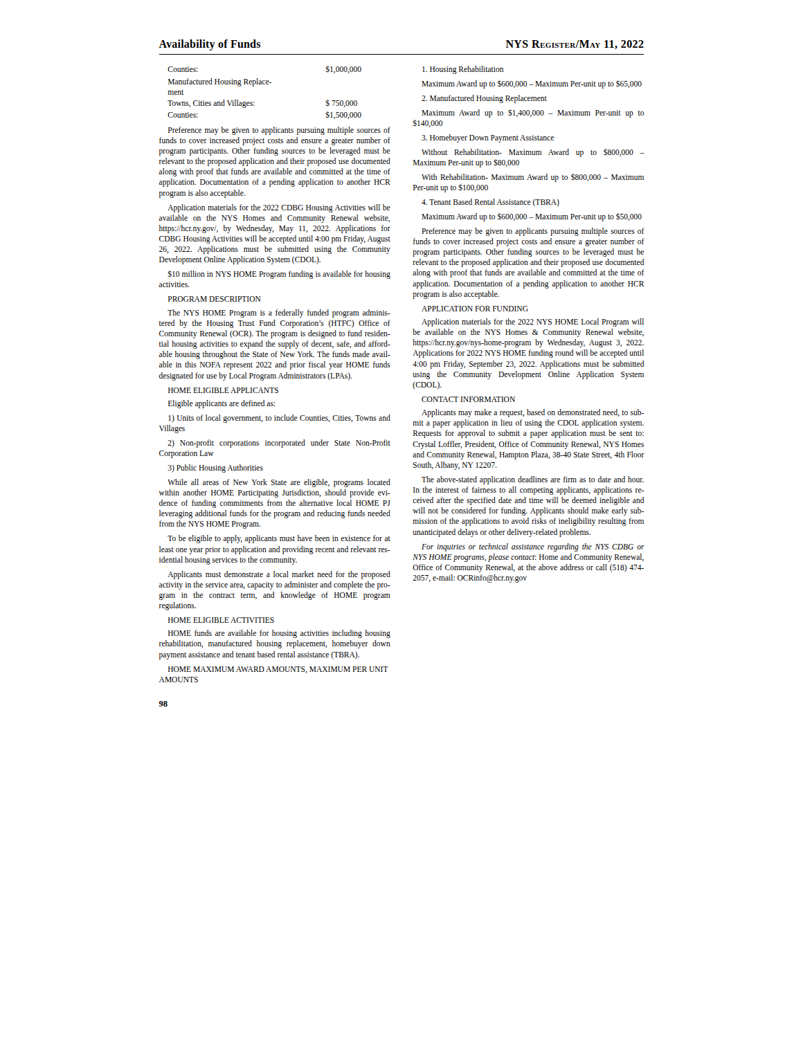Availability of Funds NYS Register/May 11, 2022
| Counties: | $1,000,000 |
| Manufactured Housing Replace- ment |
| Towns, Cities and Villages: | $ 750,000 |
| Counties: | $1,500,000 |
Preference may be given to applicants pursuing multiple sources of funds to cover increased project costs and ensure a greater number of program participants. Other funding sources to be leveraged must be relevant to the proposed application and their proposed use documented along with proof that funds are available and committed at the time of application. Documentation of a pending application to another HCR program is also acceptable.
Application materials for the 2022 CDBG Housing Activities will be available on the NYS Homes and Community Renewal website, https://hcr.ny.gov/, by Wednesday, May 11, 2022. Applications for CDBG Housing Activities will be accepted until 4:00 pm Friday, August 26, 2022. Applications must be submitted using the Community Development Online Application System (CDOL).
$10 million in NYS HOME Program funding is available for housing activities.
PROGRAM DESCRIPTION
The NYS HOME Program is a federally funded program administered by the Housing Trust Fund Corporation’s (HTFC) Office of Community Renewal (OCR). The program is designed to fund residential housing activities to expand the supply of decent, safe, and affordable housing throughout the State of New York. The funds made available in this NOFA represent 2022 and prior fiscal year HOME funds designated for use by Local Program Administrators (LPAs).
HOME ELIGIBLE APPLICANTS
Eligible applicants are defined as:
1) Units of local government, to include Counties, Cities, Towns and Villages
2) Non-profit corporations incorporated under State Non-Profit Corporation Law
3) Public Housing Authorities
While all areas of New York State are eligible, programs located within another HOME Participating Jurisdiction, should provide evidence of funding commitments from the alternative local HOME PJ leveraging additional funds for the program and reducing funds needed from the NYS HOME Program.
To be eligible to apply, applicants must have been in existence for at least one year prior to application and providing recent and relevant residential housing services to the community.
Applicants must demonstrate a local market need for the proposed activity in the service area, capacity to administer and complete the program in the contract term, and knowledge of HOME program regulations.
HOME ELIGIBLE ACTIVITIES
HOME funds are available for housing activities including housing rehabilitation, manufactured housing replacement, homebuyer down payment assistance and tenant based rental assistance (TBRA).
HOME MAXIMUM AWARD AMOUNTS, MAXIMUM PER UNIT AMOUNTS
1. Housing Rehabilitation
Maximum Award up to $600,000 – Maximum Per-unit up to $65,000
2. Manufactured Housing Replacement
Maximum Award up to $1,400,000 – Maximum Per-unit up to $140,000
3. Homebuyer Down Payment Assistance
Without Rehabilitation- Maximum Award up to $800,000 – Maximum Per-unit up to $80,000
With Rehabilitation- Maximum Award up to $800,000 – Maximum Per-unit up to $100,000
4. Tenant Based Rental Assistance (TBRA)
Maximum Award up to $600,000 – Maximum Per-unit up to $50,000
Preference may be given to applicants pursuing multiple sources of funds to cover increased project costs and ensure a greater number of program participants. Other funding sources to be leveraged must be relevant to the proposed application and their proposed use documented along with proof that funds are available and committed at the time of application. Documentation of a pending application to another HCR program is also acceptable.
APPLICATION FOR FUNDING
Application materials for the 2022 NYS HOME Local Program will be available on the NYS Homes & Community Renewal website, https://hcr.ny.gov/nys-home-program by Wednesday, August 3, 2022. Applications for 2022 NYS HOME funding round will be accepted until 4:00 pm Friday, September 23, 2022. Applications must be submitted using the Community Development Online Application System (CDOL).
CONTACT INFORMATION
Applicants may make a request, based on demonstrated need, to submit a paper application in lieu of using the CDOL application system. Requests for approval to submit a paper application must be sent to: Crystal Loffler, President, Office of Community Renewal, NYS Homes and Community Renewal, Hampton Plaza, 38-40 State Street, 4th Floor South, Albany, NY 12207.
The above-stated application deadlines are firm as to date and hour. In the interest of fairness to all competing applicants, applications received after the specified date and time will be deemed ineligible and will not be considered for funding. Applicants should make early submission of the applications to avoid risks of ineligibility resulting from unanticipated delays or other delivery-related problems.
For inquiries or technical assistance regarding the NYS CDBG or NYS HOME programs, please contact: Home and Community Renewal, Office of Community Renewal, at the above address or call (518) 474-2057, e-mail: OCRinfo@hcr.ny.gov
98